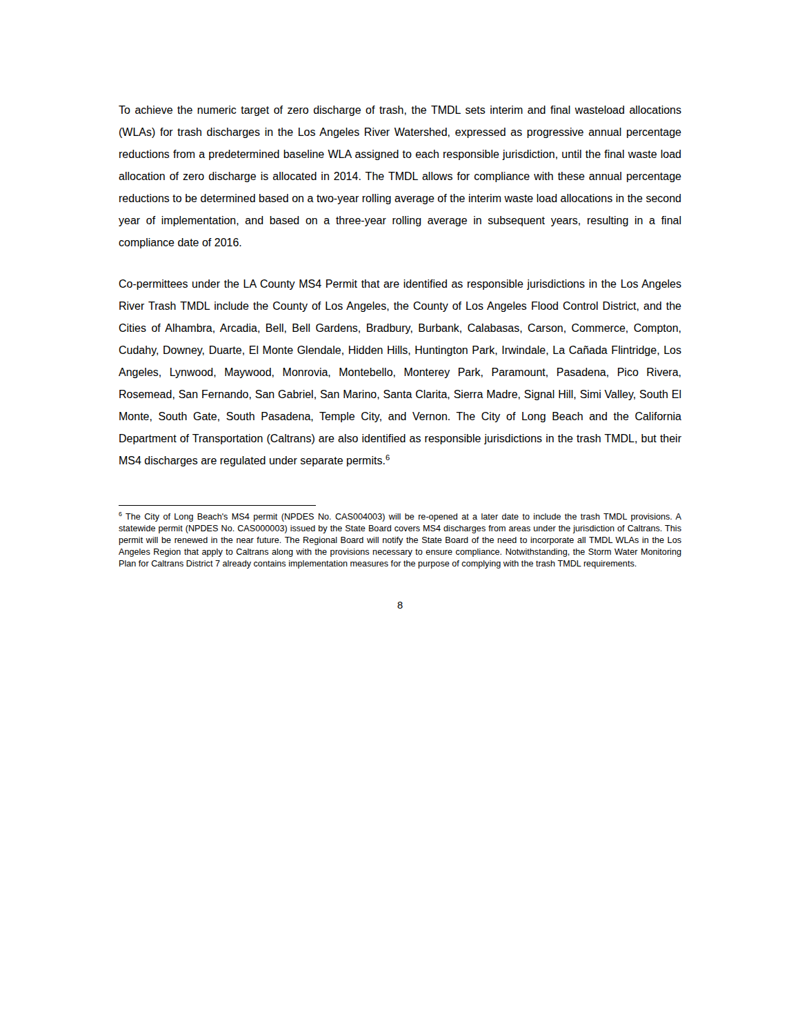To achieve the numeric target of zero discharge of trash, the TMDL sets interim and final wasteload allocations (WLAs) for trash discharges in the Los Angeles River Watershed, expressed as progressive annual percentage reductions from a predetermined baseline WLA assigned to each responsible jurisdiction, until the final waste load allocation of zero discharge is allocated in 2014. The TMDL allows for compliance with these annual percentage reductions to be determined based on a two-year rolling average of the interim waste load allocations in the second year of implementation, and based on a three-year rolling average in subsequent years, resulting in a final compliance date of 2016.
Co-permittees under the LA County MS4 Permit that are identified as responsible jurisdictions in the Los Angeles River Trash TMDL include the County of Los Angeles, the County of Los Angeles Flood Control District, and the Cities of Alhambra, Arcadia, Bell, Bell Gardens, Bradbury, Burbank, Calabasas, Carson, Commerce, Compton, Cudahy, Downey, Duarte, El Monte Glendale, Hidden Hills, Huntington Park, Irwindale, La Cañada Flintridge, Los Angeles, Lynwood, Maywood, Monrovia, Montebello, Monterey Park, Paramount, Pasadena, Pico Rivera, Rosemead, San Fernando, San Gabriel, San Marino, Santa Clarita, Sierra Madre, Signal Hill, Simi Valley, South El Monte, South Gate, South Pasadena, Temple City, and Vernon. The City of Long Beach and the California Department of Transportation (Caltrans) are also identified as responsible jurisdictions in the trash TMDL, but their MS4 discharges are regulated under separate permits.6
6 The City of Long Beach's MS4 permit (NPDES No. CAS004003) will be re-opened at a later date to include the trash TMDL provisions. A statewide permit (NPDES No. CAS000003) issued by the State Board covers MS4 discharges from areas under the jurisdiction of Caltrans. This permit will be renewed in the near future. The Regional Board will notify the State Board of the need to incorporate all TMDL WLAs in the Los Angeles Region that apply to Caltrans along with the provisions necessary to ensure compliance. Notwithstanding, the Storm Water Monitoring Plan for Caltrans District 7 already contains implementation measures for the purpose of complying with the trash TMDL requirements.
8